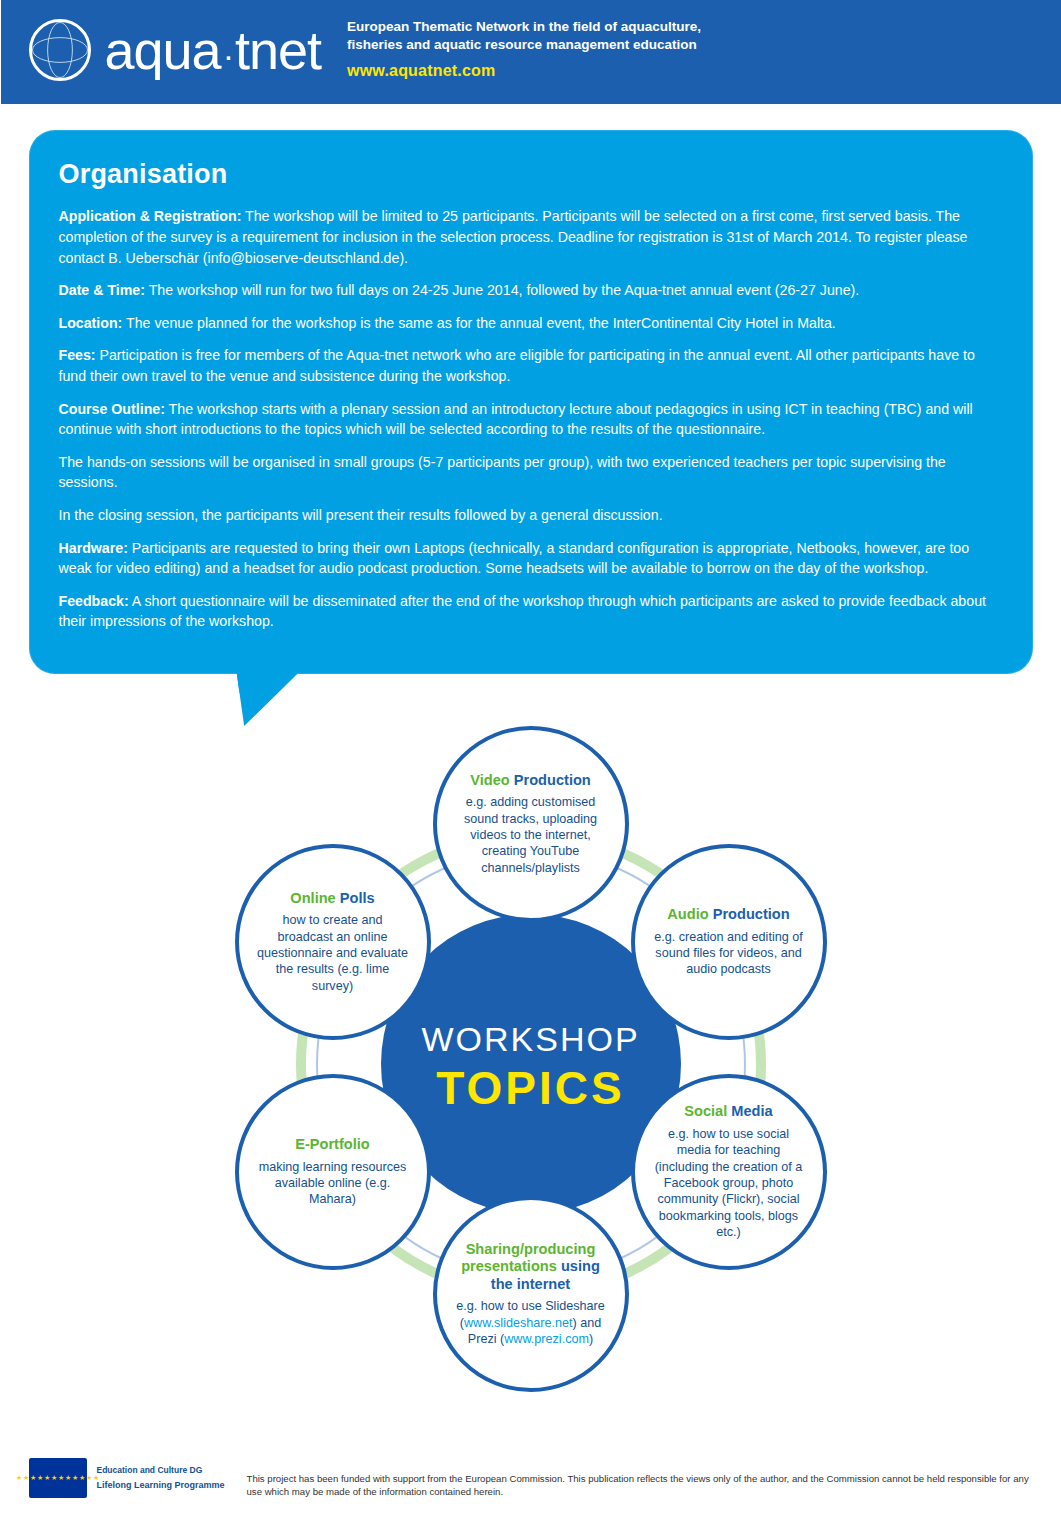aqua·tnet
European Thematic Network in the field of aquaculture,
fisheries and aquatic resource management education www.aquatnet.com
Organisation
Application & Registration: The workshop will be limited to 25 participants. Participants will be selected on a first come, first served basis. The completion of the survey is a requirement for inclusion in the selection process. Deadline for registration is 31st of March 2014. To register please contact B. Ueberschär (info@bioserve-deutschland.de).
Date & Time: The workshop will run for two full days on 24-25 June 2014, followed by the Aqua-tnet annual event (26-27 June).
Location: The venue planned for the workshop is the same as for the annual event, the InterContinental City Hotel in Malta.
Fees: Participation is free for members of the Aqua-tnet network who are eligible for participating in the annual event. All other participants have to fund their own travel to the venue and subsistence during the workshop.
Course Outline: The workshop starts with a plenary session and an introductory lecture about pedagogics in using ICT in teaching (TBC) and will continue with short introductions to the topics which will be selected according to the results of the questionnaire.
The hands-on sessions will be organised in small groups (5-7 participants per group), with two experienced teachers per topic supervising the sessions.
In the closing session, the participants will present their results followed by a general discussion.
Hardware: Participants are requested to bring their own Laptops (technically, a standard configuration is appropriate, Netbooks, however, are too weak for video editing) and a headset for audio podcast production. Some headsets will be available to borrow on the day of the workshop.
Feedback: A short questionnaire will be disseminated after the end of the workshop through which participants are asked to provide feedback about their impressions of the workshop.
WORKSHOP TOPICS
Video Production
e.g. adding customised sound tracks, uploading videos to the internet, creating YouTube channels/playlists
Audio Production
e.g. creation and editing of sound files for videos, and audio podcasts
Social Media
e.g. how to use social media for teaching (including the creation of a Facebook group, photo community (Flickr), social bookmarking tools, blogs etc.)
Sharing/producing presentations using the internet
e.g. how to use Slideshare (www.slideshare.net) and Prezi (www.prezi.com)
E-Portfolio
making learning resources available online (e.g. Mahara)
Online Polls
how to create and broadcast an online questionnaire and evaluate the results (e.g. lime survey)
Education and Culture DG
Lifelong Learning Programme
This project has been funded with support from the European Commission. This publication reflects the views only of the author, and the Commission cannot be held responsible for any use which may be made of the information contained herein.